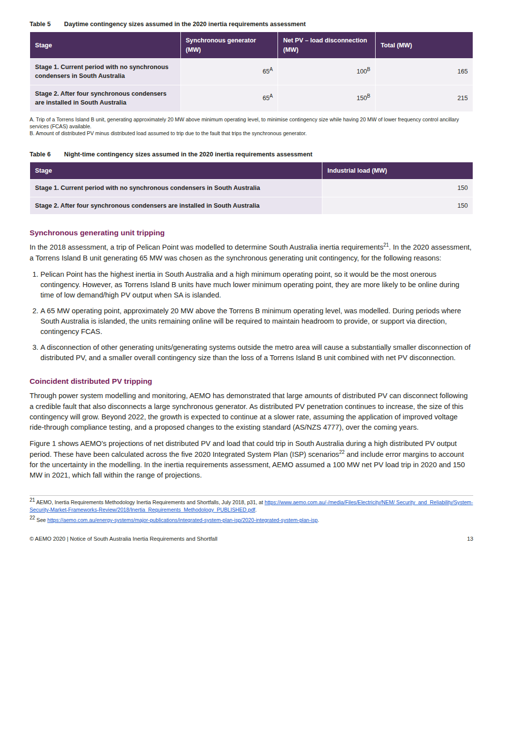Table 5 Daytime contingency sizes assumed in the 2020 inertia requirements assessment
| Stage | Synchronous generator (MW) | Net PV – load disconnection (MW) | Total (MW) |
| --- | --- | --- | --- |
| Stage 1. Current period with no synchronous condensers in South Australia | 65 A | 100 B | 165 |
| Stage 2. After four synchronous condensers are installed in South Australia | 65 A | 150 B | 215 |
A. Trip of a Torrens Island B unit, generating approximately 20 MW above minimum operating level, to minimise contingency size while having 20 MW of lower frequency control ancillary services (FCAS) available.
B. Amount of distributed PV minus distributed load assumed to trip due to the fault that trips the synchronous generator.
Table 6 Night-time contingency sizes assumed in the 2020 inertia requirements assessment
| Stage | Industrial load (MW) |
| --- | --- |
| Stage 1. Current period with no synchronous condensers in South Australia | 150 |
| Stage 2. After four synchronous condensers are installed in South Australia | 150 |
Synchronous generating unit tripping
In the 2018 assessment, a trip of Pelican Point was modelled to determine South Australia inertia requirements21. In the 2020 assessment, a Torrens Island B unit generating 65 MW was chosen as the synchronous generating unit contingency, for the following reasons:
Pelican Point has the highest inertia in South Australia and a high minimum operating point, so it would be the most onerous contingency. However, as Torrens Island B units have much lower minimum operating point, they are more likely to be online during time of low demand/high PV output when SA is islanded.
A 65 MW operating point, approximately 20 MW above the Torrens B minimum operating level, was modelled. During periods where South Australia is islanded, the units remaining online will be required to maintain headroom to provide, or support via direction, contingency FCAS.
A disconnection of other generating units/generating systems outside the metro area will cause a substantially smaller disconnection of distributed PV, and a smaller overall contingency size than the loss of a Torrens Island B unit combined with net PV disconnection.
Coincident distributed PV tripping
Through power system modelling and monitoring, AEMO has demonstrated that large amounts of distributed PV can disconnect following a credible fault that also disconnects a large synchronous generator. As distributed PV penetration continues to increase, the size of this contingency will grow. Beyond 2022, the growth is expected to continue at a slower rate, assuming the application of improved voltage ride-through compliance testing, and a proposed changes to the existing standard (AS/NZS 4777), over the coming years.
Figure 1 shows AEMO’s projections of net distributed PV and load that could trip in South Australia during a high distributed PV output period. These have been calculated across the five 2020 Integrated System Plan (ISP) scenarios22 and include error margins to account for the uncertainty in the modelling. In the inertia requirements assessment, AEMO assumed a 100 MW net PV load trip in 2020 and 150 MW in 2021, which fall within the range of projections.
21 AEMO, Inertia Requirements Methodology Inertia Requirements and Shortfalls, July 2018, p31, at https://www.aemo.com.au/-/media/Files/Electricity/NEM/ Security_and_Reliability/System-Security-Market-Frameworks-Review/2018/Inertia_Requirements_Methodology_PUBLISHED.pdf.
22 See https://aemo.com.au/energy-systems/major-publications/integrated-system-plan-isp/2020-integrated-system-plan-isp.
© AEMO 2020 | Notice of South Australia Inertia Requirements and Shortfall 13